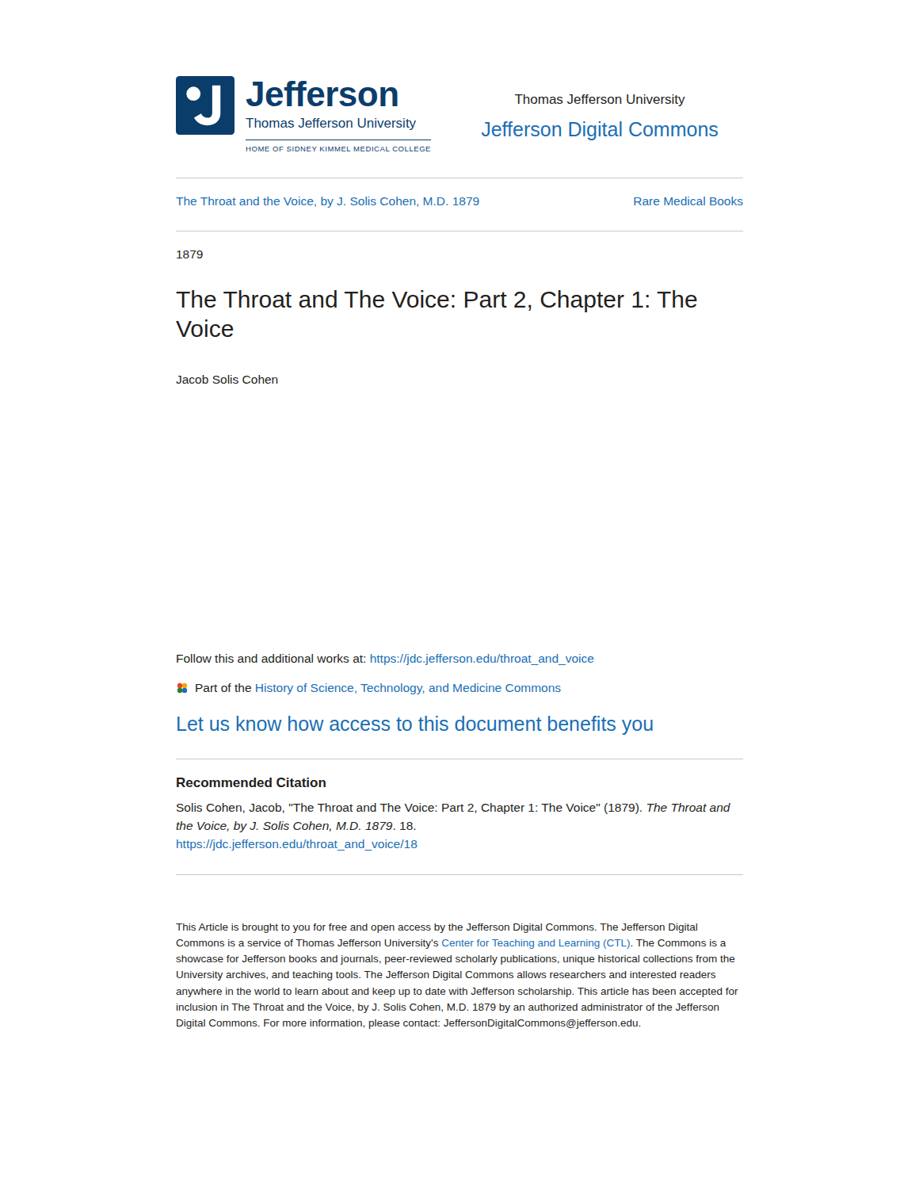Jefferson
Thomas Jefferson University
Home of Sidney Kimmel Medical College
Thomas Jefferson University
Jefferson Digital Commons
The Throat and the Voice, by J. Solis Cohen, M.D. 1879
Rare Medical Books
1879
The Throat and The Voice: Part 2, Chapter 1: The Voice
Jacob Solis Cohen
Follow this and additional works at: https://jdc.jefferson.edu/throat_and_voice
Part of the History of Science, Technology, and Medicine Commons
Let us know how access to this document benefits you
Recommended Citation
Solis Cohen, Jacob, "The Throat and The Voice: Part 2, Chapter 1: The Voice" (1879). The Throat and the Voice, by J. Solis Cohen, M.D. 1879. 18.
https://jdc.jefferson.edu/throat_and_voice/18
This Article is brought to you for free and open access by the Jefferson Digital Commons. The Jefferson Digital Commons is a service of Thomas Jefferson University's Center for Teaching and Learning (CTL). The Commons is a showcase for Jefferson books and journals, peer-reviewed scholarly publications, unique historical collections from the University archives, and teaching tools. The Jefferson Digital Commons allows researchers and interested readers anywhere in the world to learn about and keep up to date with Jefferson scholarship. This article has been accepted for inclusion in The Throat and the Voice, by J. Solis Cohen, M.D. 1879 by an authorized administrator of the Jefferson Digital Commons. For more information, please contact: JeffersonDigitalCommons@jefferson.edu.